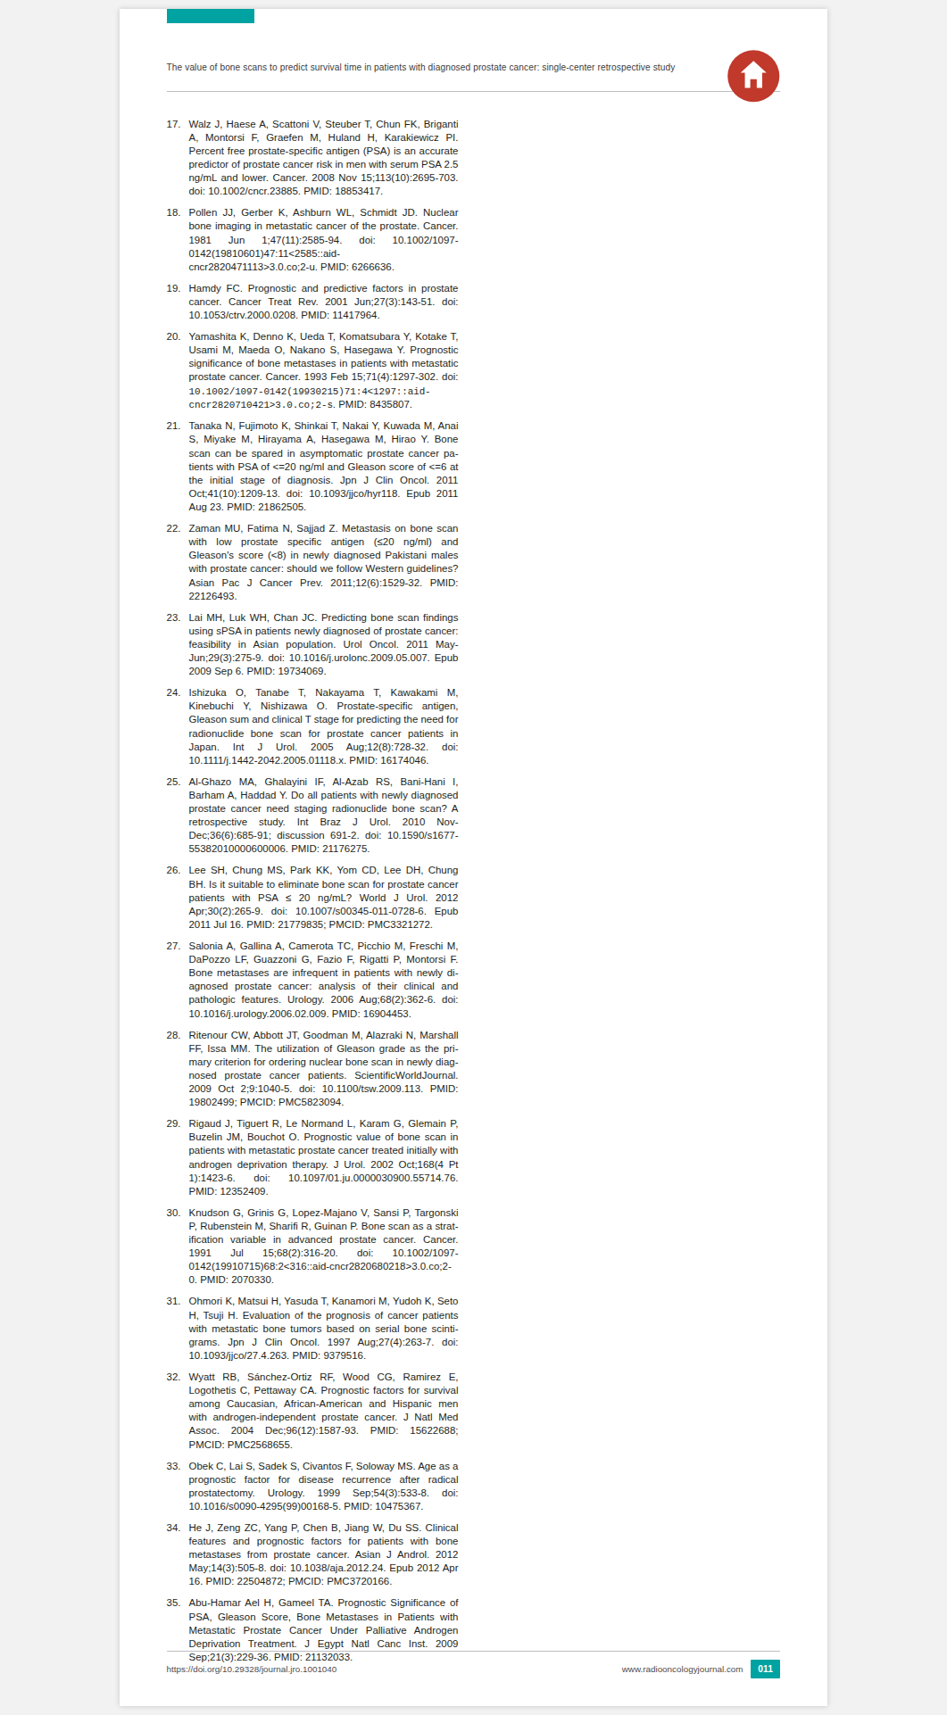The value of bone scans to predict survival time in patients with diagnosed prostate cancer: single-center retrospective study
Walz J, Haese A, Scattoni V, Steuber T, Chun FK, Briganti A, Montorsi F, Graefen M, Huland H, Karakiewicz PI. Percent free prostate-specific antigen (PSA) is an accurate predictor of prostate cancer risk in men with serum PSA 2.5 ng/mL and lower. Cancer. 2008 Nov 15;113(10):2695-703. doi: 10.1002/cncr.23885. PMID: 18853417.
Pollen JJ, Gerber K, Ashburn WL, Schmidt JD. Nuclear bone imaging in metastatic cancer of the prostate. Cancer. 1981 Jun 1;47(11):2585-94. doi: 10.1002/1097-0142(19810601)47:11<2585::aid-cncr2820471113>3.0.co;2-u. PMID: 6266636.
Hamdy FC. Prognostic and predictive factors in prostate cancer. Cancer Treat Rev. 2001 Jun;27(3):143-51. doi: 10.1053/ctrv.2000.0208. PMID: 11417964.
Yamashita K, Denno K, Ueda T, Komatsubara Y, Kotake T, Usami M, Maeda O, Nakano S, Hasegawa Y. Prognostic significance of bone metastases in patients with metastatic prostate cancer. Cancer. 1993 Feb 15;71(4):1297-302. doi: 10.1002/1097-0142(19930215)71:4<1297::aid-cncr2820710421>3.0.co;2-s. PMID: 8435807.
Tanaka N, Fujimoto K, Shinkai T, Nakai Y, Kuwada M, Anai S, Miyake M, Hirayama A, Hasegawa M, Hirao Y. Bone scan can be spared in asymptomatic prostate cancer patients with PSA of <=20 ng/ml and Gleason score of <=6 at the initial stage of diagnosis. Jpn J Clin Oncol. 2011 Oct;41(10):1209-13. doi: 10.1093/jjco/hyr118. Epub 2011 Aug 23. PMID: 21862505.
Zaman MU, Fatima N, Sajjad Z. Metastasis on bone scan with low prostate specific antigen (≤20 ng/ml) and Gleason's score (<8) in newly diagnosed Pakistani males with prostate cancer: should we follow Western guidelines? Asian Pac J Cancer Prev. 2011;12(6):1529-32. PMID: 22126493.
Lai MH, Luk WH, Chan JC. Predicting bone scan findings using sPSA in patients newly diagnosed of prostate cancer: feasibility in Asian population. Urol Oncol. 2011 May-Jun;29(3):275-9. doi: 10.1016/j.urolonc.2009.05.007. Epub 2009 Sep 6. PMID: 19734069.
Ishizuka O, Tanabe T, Nakayama T, Kawakami M, Kinebuchi Y, Nishizawa O. Prostate-specific antigen, Gleason sum and clinical T stage for predicting the need for radionuclide bone scan for prostate cancer patients in Japan. Int J Urol. 2005 Aug;12(8):728-32. doi: 10.1111/j.1442-2042.2005.01118.x. PMID: 16174046.
Al-Ghazo MA, Ghalayini IF, Al-Azab RS, Bani-Hani I, Barham A, Haddad Y. Do all patients with newly diagnosed prostate cancer need staging radionuclide bone scan? A retrospective study. Int Braz J Urol. 2010 Nov-Dec;36(6):685-91; discussion 691-2. doi: 10.1590/s1677-55382010000600006. PMID: 21176275.
Lee SH, Chung MS, Park KK, Yom CD, Lee DH, Chung BH. Is it suitable to eliminate bone scan for prostate cancer patients with PSA ≤ 20 ng/mL? World J Urol. 2012 Apr;30(2):265-9. doi: 10.1007/s00345-011-0728-6. Epub 2011 Jul 16. PMID: 21779835; PMCID: PMC3321272.
Salonia A, Gallina A, Camerota TC, Picchio M, Freschi M, DaPozzo LF, Guazzoni G, Fazio F, Rigatti P, Montorsi F. Bone metastases are infrequent in patients with newly diagnosed prostate cancer: analysis of their clinical and pathologic features. Urology. 2006 Aug;68(2):362-6. doi: 10.1016/j.urology.2006.02.009. PMID: 16904453.
Ritenour CW, Abbott JT, Goodman M, Alazraki N, Marshall FF, Issa MM. The utilization of Gleason grade as the primary criterion for ordering nuclear bone scan in newly diagnosed prostate cancer patients. ScientificWorldJournal. 2009 Oct 2;9:1040-5. doi: 10.1100/tsw.2009.113. PMID: 19802499; PMCID: PMC5823094.
Rigaud J, Tiguert R, Le Normand L, Karam G, Glemain P, Buzelin JM, Bouchot O. Prognostic value of bone scan in patients with metastatic prostate cancer treated initially with androgen deprivation therapy. J Urol. 2002 Oct;168(4 Pt 1):1423-6. doi: 10.1097/01.ju.0000030900.55714.76. PMID: 12352409.
Knudson G, Grinis G, Lopez-Majano V, Sansi P, Targonski P, Rubenstein M, Sharifi R, Guinan P. Bone scan as a stratification variable in advanced prostate cancer. Cancer. 1991 Jul 15;68(2):316-20. doi: 10.1002/1097-0142(19910715)68:2<316::aid-cncr2820680218>3.0.co;2-0. PMID: 2070330.
Ohmori K, Matsui H, Yasuda T, Kanamori M, Yudoh K, Seto H, Tsuji H. Evaluation of the prognosis of cancer patients with metastatic bone tumors based on serial bone scintigrams. Jpn J Clin Oncol. 1997 Aug;27(4):263-7. doi: 10.1093/jjco/27.4.263. PMID: 9379516.
Wyatt RB, Sánchez-Ortiz RF, Wood CG, Ramirez E, Logothetis C, Pettaway CA. Prognostic factors for survival among Caucasian, African-American and Hispanic men with androgen-independent prostate cancer. J Natl Med Assoc. 2004 Dec;96(12):1587-93. PMID: 15622688; PMCID: PMC2568655.
Obek C, Lai S, Sadek S, Civantos F, Soloway MS. Age as a prognostic factor for disease recurrence after radical prostatectomy. Urology. 1999 Sep;54(3):533-8. doi: 10.1016/s0090-4295(99)00168-5. PMID: 10475367.
He J, Zeng ZC, Yang P, Chen B, Jiang W, Du SS. Clinical features and prognostic factors for patients with bone metastases from prostate cancer. Asian J Androl. 2012 May;14(3):505-8. doi: 10.1038/aja.2012.24. Epub 2012 Apr 16. PMID: 22504872; PMCID: PMC3720166.
Abu-Hamar Ael H, Gameel TA. Prognostic Significance of PSA, Gleason Score, Bone Metastases in Patients with Metastatic Prostate Cancer Under Palliative Androgen Deprivation Treatment. J Egypt Natl Canc Inst. 2009 Sep;21(3):229-36. PMID: 21132033.
https://doi.org/10.29328/journal.jro.1001040
www.radiooncologyjournal.com 011